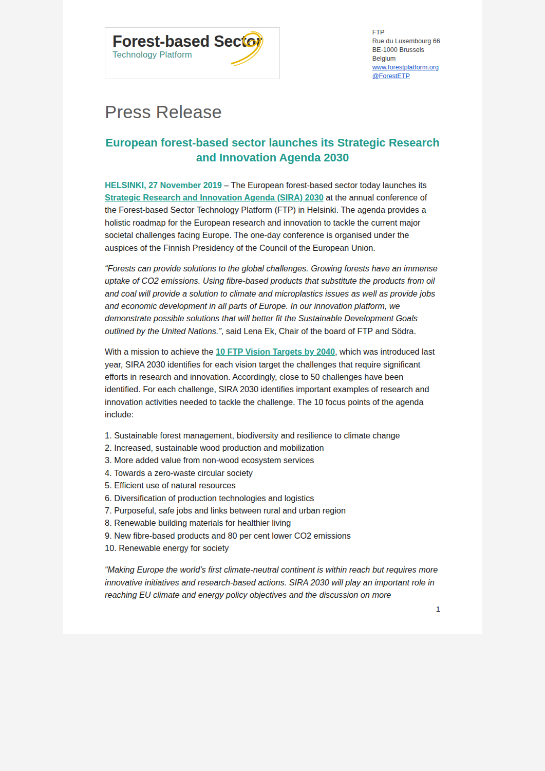Forest-based Sector
Technology Platform
FTP
Rue du Luxembourg 66
BE-1000 Brussels
Belgium
www.forestplatform.org
@ForestETP
Press Release
European forest-based sector launches its Strategic Research and Innovation Agenda 2030
HELSINKI, 27 November 2019 – The European forest-based sector today launches its Strategic Research and Innovation Agenda (SIRA) 2030 at the annual conference of the Forest-based Sector Technology Platform (FTP) in Helsinki. The agenda provides a holistic roadmap for the European research and innovation to tackle the current major societal challenges facing Europe. The one-day conference is organised under the auspices of the Finnish Presidency of the Council of the European Union.
“Forests can provide solutions to the global challenges. Growing forests have an immense uptake of CO2 emissions. Using fibre-based products that substitute the products from oil and coal will provide a solution to climate and microplastics issues as well as provide jobs and economic development in all parts of Europe. In our innovation platform, we demonstrate possible solutions that will better fit the Sustainable Development Goals outlined by the United Nations.”, said Lena Ek, Chair of the board of FTP and Södra.
With a mission to achieve the 10 FTP Vision Targets by 2040, which was introduced last year, SIRA 2030 identifies for each vision target the challenges that require significant efforts in research and innovation. Accordingly, close to 50 challenges have been identified. For each challenge, SIRA 2030 identifies important examples of research and innovation activities needed to tackle the challenge. The 10 focus points of the agenda include:
Sustainable forest management, biodiversity and resilience to climate change
Increased, sustainable wood production and mobilization
More added value from non-wood ecosystem services
Towards a zero-waste circular society
Efficient use of natural resources
Diversification of production technologies and logistics
Purposeful, safe jobs and links between rural and urban region
Renewable building materials for healthier living
New fibre-based products and 80 per cent lower CO2 emissions
Renewable energy for society
“Making Europe the world’s first climate-neutral continent is within reach but requires more innovative initiatives and research-based actions. SIRA 2030 will play an important role in reaching EU climate and energy policy objectives and the discussion on more
1